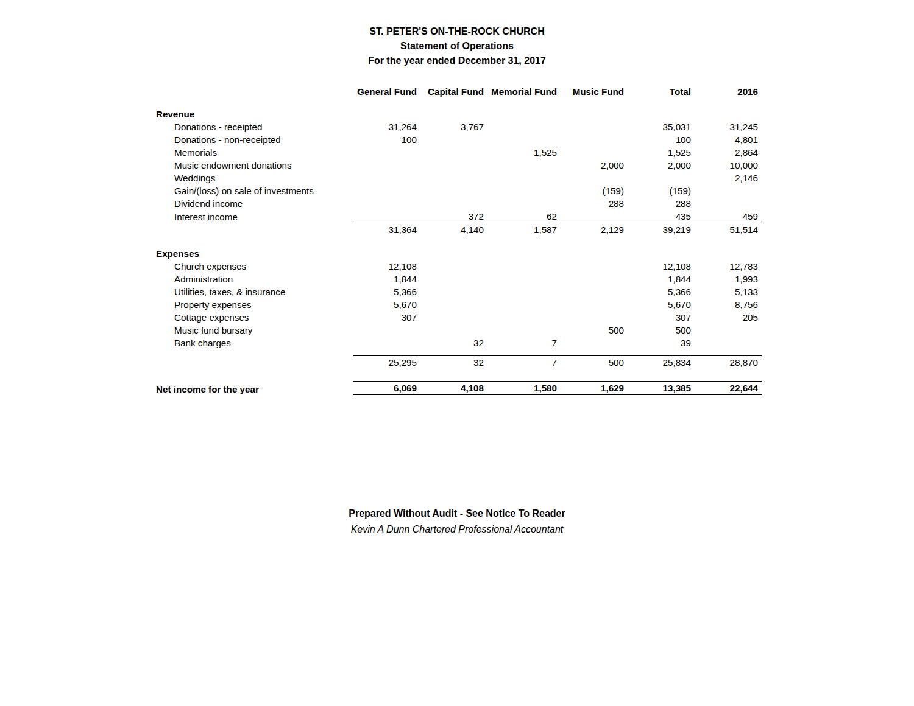ST. PETER'S ON-THE-ROCK CHURCH
Statement of Operations
For the year ended December 31, 2017
| | General Fund | Capital Fund | Memorial Fund | Music Fund | Total | 2016 |
| --- | --- | --- | --- | --- | --- | --- |
| Revenue | | | | | | |
| Donations - receipted | 31,264 | 3,767 | | | 35,031 | 31,245 |
| Donations - non-receipted | 100 | | | | 100 | 4,801 |
| Memorials | | | 1,525 | | 1,525 | 2,864 |
| Music endowment donations | | | | 2,000 | 2,000 | 10,000 |
| Weddings | | | | | | 2,146 |
| Gain/(loss) on sale of investments | | | | (159) | (159) | |
| Dividend income | | | | 288 | 288 | |
| Interest income | | 372 | 62 | | 435 | 459 |
| | 31,364 | 4,140 | 1,587 | 2,129 | 39,219 | 51,514 |
| Expenses | | | | | | |
| Church expenses | 12,108 | | | | 12,108 | 12,783 |
| Administration | 1,844 | | | | 1,844 | 1,993 |
| Utilities, taxes, & insurance | 5,366 | | | | 5,366 | 5,133 |
| Property expenses | 5,670 | | | | 5,670 | 8,756 |
| Cottage expenses | 307 | | | | 307 | 205 |
| Music fund bursary | | | | 500 | 500 | |
| Bank charges | | 32 | 7 | | 39 | |
| | 25,295 | 32 | 7 | 500 | 25,834 | 28,870 |
| Net income for the year | 6,069 | 4,108 | 1,580 | 1,629 | 13,385 | 22,644 |
Prepared Without Audit - See Notice To Reader
Kevin A Dunn Chartered Professional Accountant